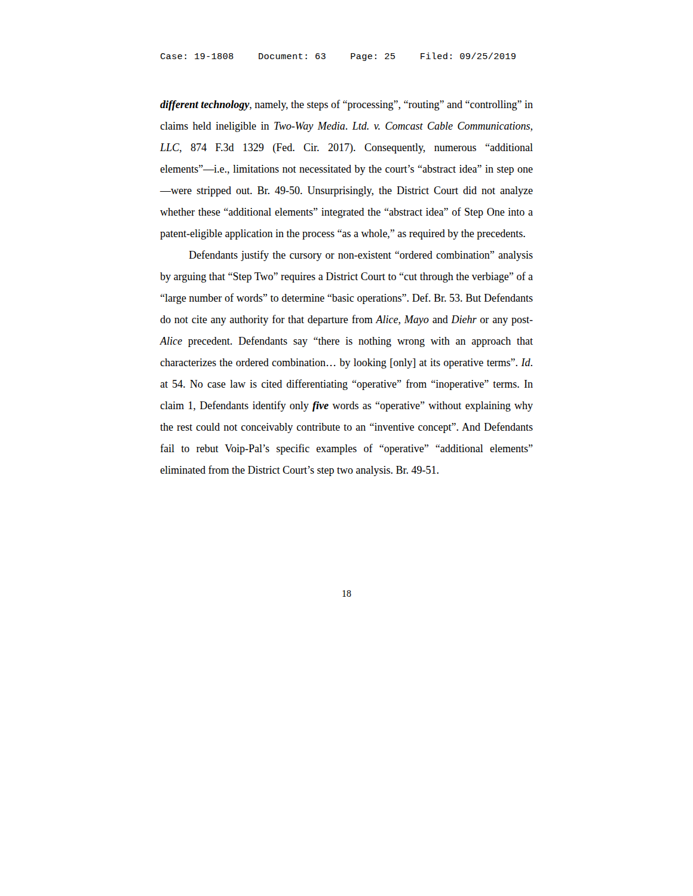Case: 19-1808 Document: 63 Page: 25 Filed: 09/25/2019
different technology, namely, the steps of “processing”, “routing” and “controlling” in claims held ineligible in Two-Way Media. Ltd. v. Comcast Cable Communications, LLC, 874 F.3d 1329 (Fed. Cir. 2017). Consequently, numerous “additional elements”—i.e., limitations not necessitated by the court’s “abstract idea” in step one—were stripped out. Br. 49-50. Unsurprisingly, the District Court did not analyze whether these “additional elements” integrated the “abstract idea” of Step One into a patent-eligible application in the process “as a whole,” as required by the precedents.
Defendants justify the cursory or non-existent “ordered combination” analysis by arguing that “Step Two” requires a District Court to “cut through the verbiage” of a “large number of words” to determine “basic operations”. Def. Br. 53. But Defendants do not cite any authority for that departure from Alice, Mayo and Diehr or any post-Alice precedent. Defendants say “there is nothing wrong with an approach that characterizes the ordered combination… by looking [only] at its operative terms”. Id. at 54. No case law is cited differentiating “operative” from “inoperative” terms. In claim 1, Defendants identify only five words as “operative” without explaining why the rest could not conceivably contribute to an “inventive concept”. And Defendants fail to rebut Voip-Pal’s specific examples of “operative” “additional elements” eliminated from the District Court’s step two analysis. Br. 49-51.
18